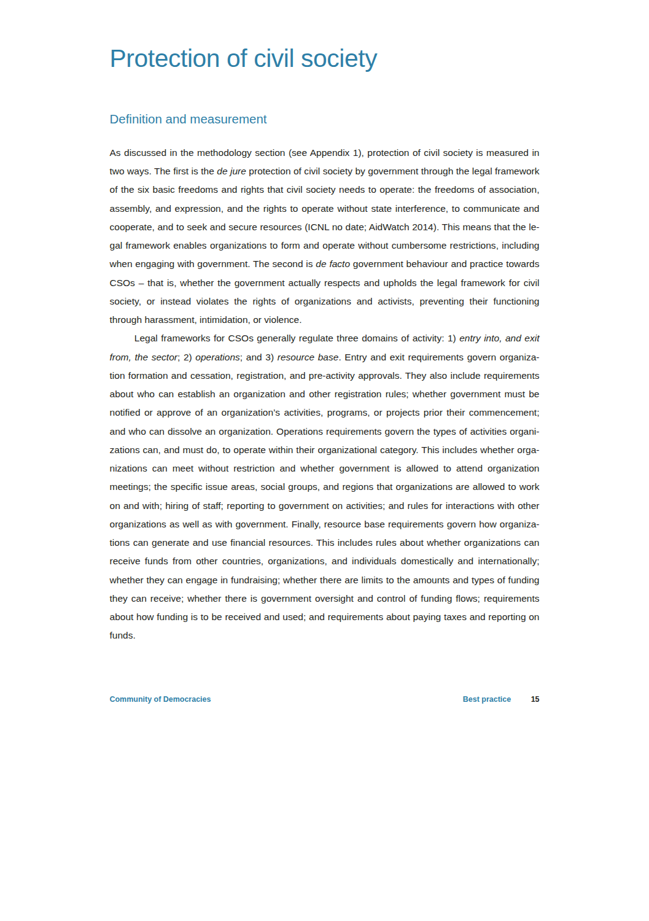Protection of civil society
Definition and measurement
As discussed in the methodology section (see Appendix 1), protection of civil society is measured in two ways. The first is the de jure protection of civil society by government through the legal framework of the six basic freedoms and rights that civil society needs to operate: the freedoms of association, assembly, and expression, and the rights to operate without state interference, to communicate and cooperate, and to seek and secure resources (ICNL no date; AidWatch 2014). This means that the legal framework enables organizations to form and operate without cumbersome restrictions, including when engaging with government. The second is de facto government behaviour and practice towards CSOs – that is, whether the government actually respects and upholds the legal framework for civil society, or instead violates the rights of organizations and activists, preventing their functioning through harassment, intimidation, or violence.
Legal frameworks for CSOs generally regulate three domains of activity: 1) entry into, and exit from, the sector; 2) operations; and 3) resource base. Entry and exit requirements govern organization formation and cessation, registration, and pre-activity approvals. They also include requirements about who can establish an organization and other registration rules; whether government must be notified or approve of an organization’s activities, programs, or projects prior their commencement; and who can dissolve an organization. Operations requirements govern the types of activities organizations can, and must do, to operate within their organizational category. This includes whether organizations can meet without restriction and whether government is allowed to attend organization meetings; the specific issue areas, social groups, and regions that organizations are allowed to work on and with; hiring of staff; reporting to government on activities; and rules for interactions with other organizations as well as with government. Finally, resource base requirements govern how organizations can generate and use financial resources. This includes rules about whether organizations can receive funds from other countries, organizations, and individuals domestically and internationally; whether they can engage in fundraising; whether there are limits to the amounts and types of funding they can receive; whether there is government oversight and control of funding flows; requirements about how funding is to be received and used; and requirements about paying taxes and reporting on funds.
Community of Democracies
Best practice 15